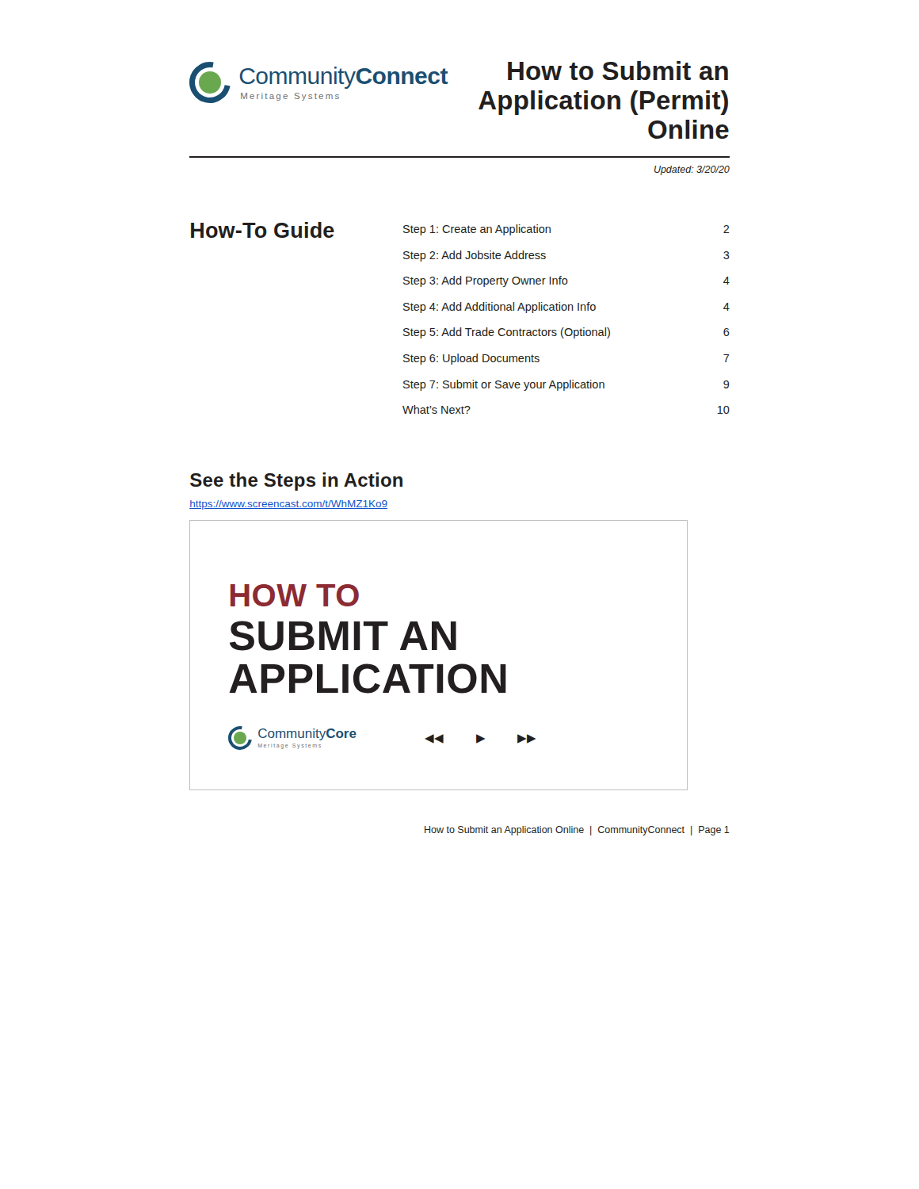CommunityConnect
Meritage Systems
How to Submit an
Application (Permit) Online
Updated: 3/20/20
How-To Guide
Step 1: Create an Application 2
Step 2: Add Jobsite Address 3
Step 3: Add Property Owner Info 4
Step 4: Add Additional Application Info 4
Step 5: Add Trade Contractors (Optional) 6
Step 6: Upload Documents 7
Step 7: Submit or Save your Application 9
What’s Next?10
See the Steps in Action
https://www.screencast.com/t/WhMZ1Ko9
HOW TO
SUBMIT AN APPLICATION
CommunityCore
Meritage Systems
◀◀ ▶ ▶▶
How to Submit an Application Online | CommunityConnect | Page 1